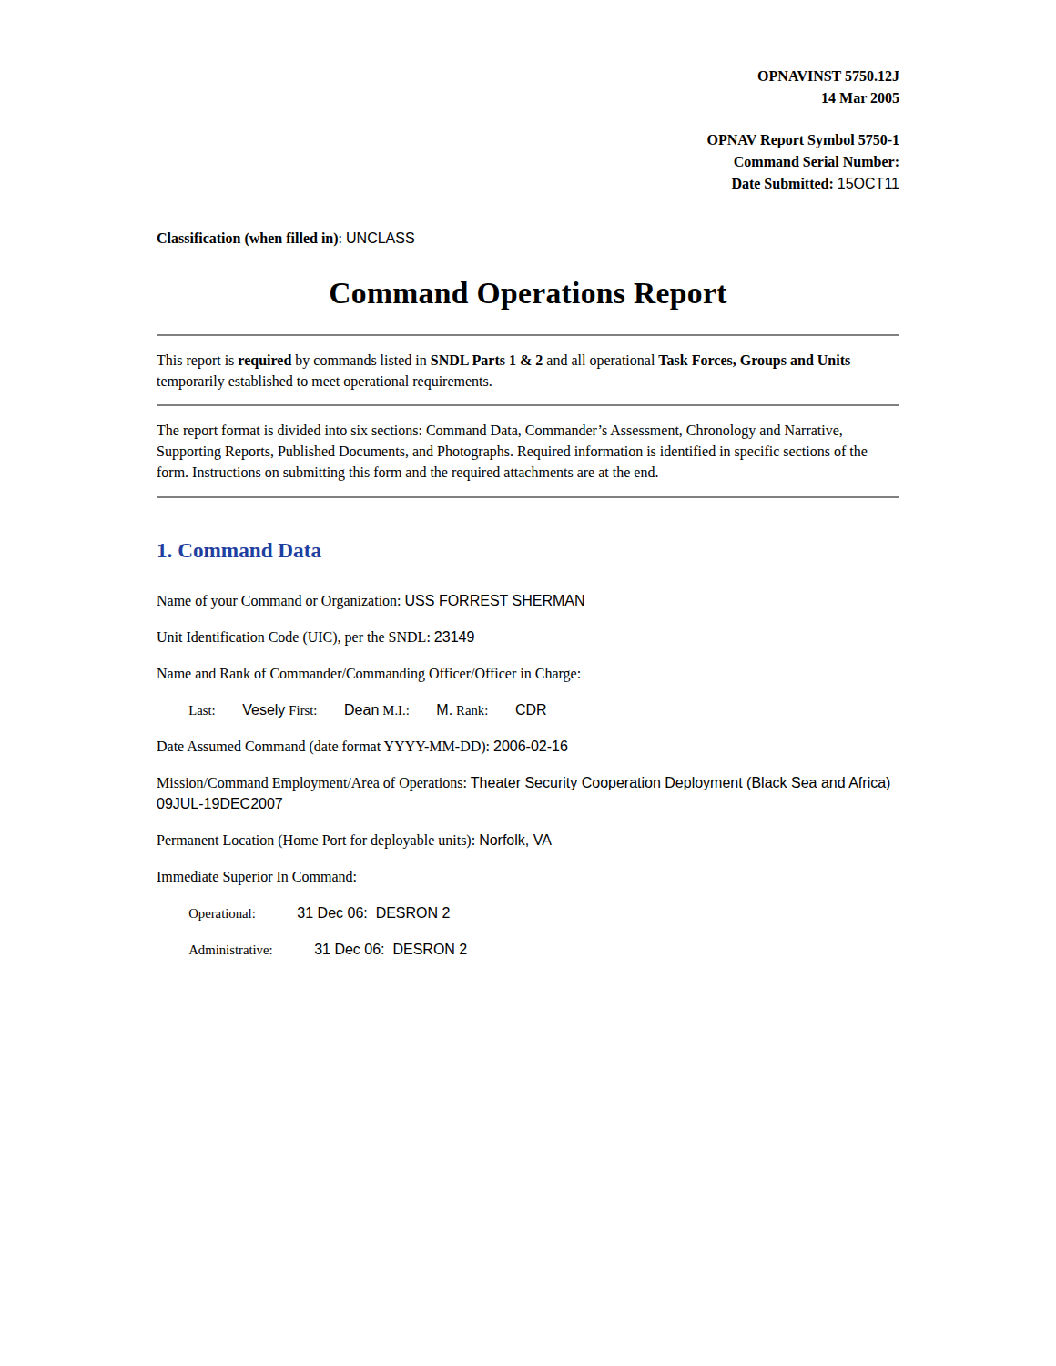OPNAVINST 5750.12J
14 Mar 2005
OPNAV Report Symbol 5750-1
Command Serial Number:
Date Submitted: 15OCT11
Classification (when filled in): UNCLASS
Command Operations Report
This report is required by commands listed in SNDL Parts 1 & 2 and all operational Task Forces, Groups and Units temporarily established to meet operational requirements.
The report format is divided into six sections: Command Data, Commander’s Assessment, Chronology and Narrative, Supporting Reports, Published Documents, and Photographs. Required information is identified in specific sections of the form. Instructions on submitting this form and the required attachments are at the end.
1. Command Data
Name of your Command or Organization: USS FORREST SHERMAN
Unit Identification Code (UIC), per the SNDL: 23149
Name and Rank of Commander/Commanding Officer/Officer in Charge:
Last: Vesely First: Dean M.I.: M. Rank: CDR
Date Assumed Command (date format YYYY-MM-DD): 2006-02-16
Mission/Command Employment/Area of Operations: Theater Security Cooperation Deployment (Black Sea and Africa) 09JUL-19DEC2007
Permanent Location (Home Port for deployable units): Norfolk, VA
Immediate Superior In Command:
Operational: 31 Dec 06: DESRON 2
Administrative: 31 Dec 06: DESRON 2